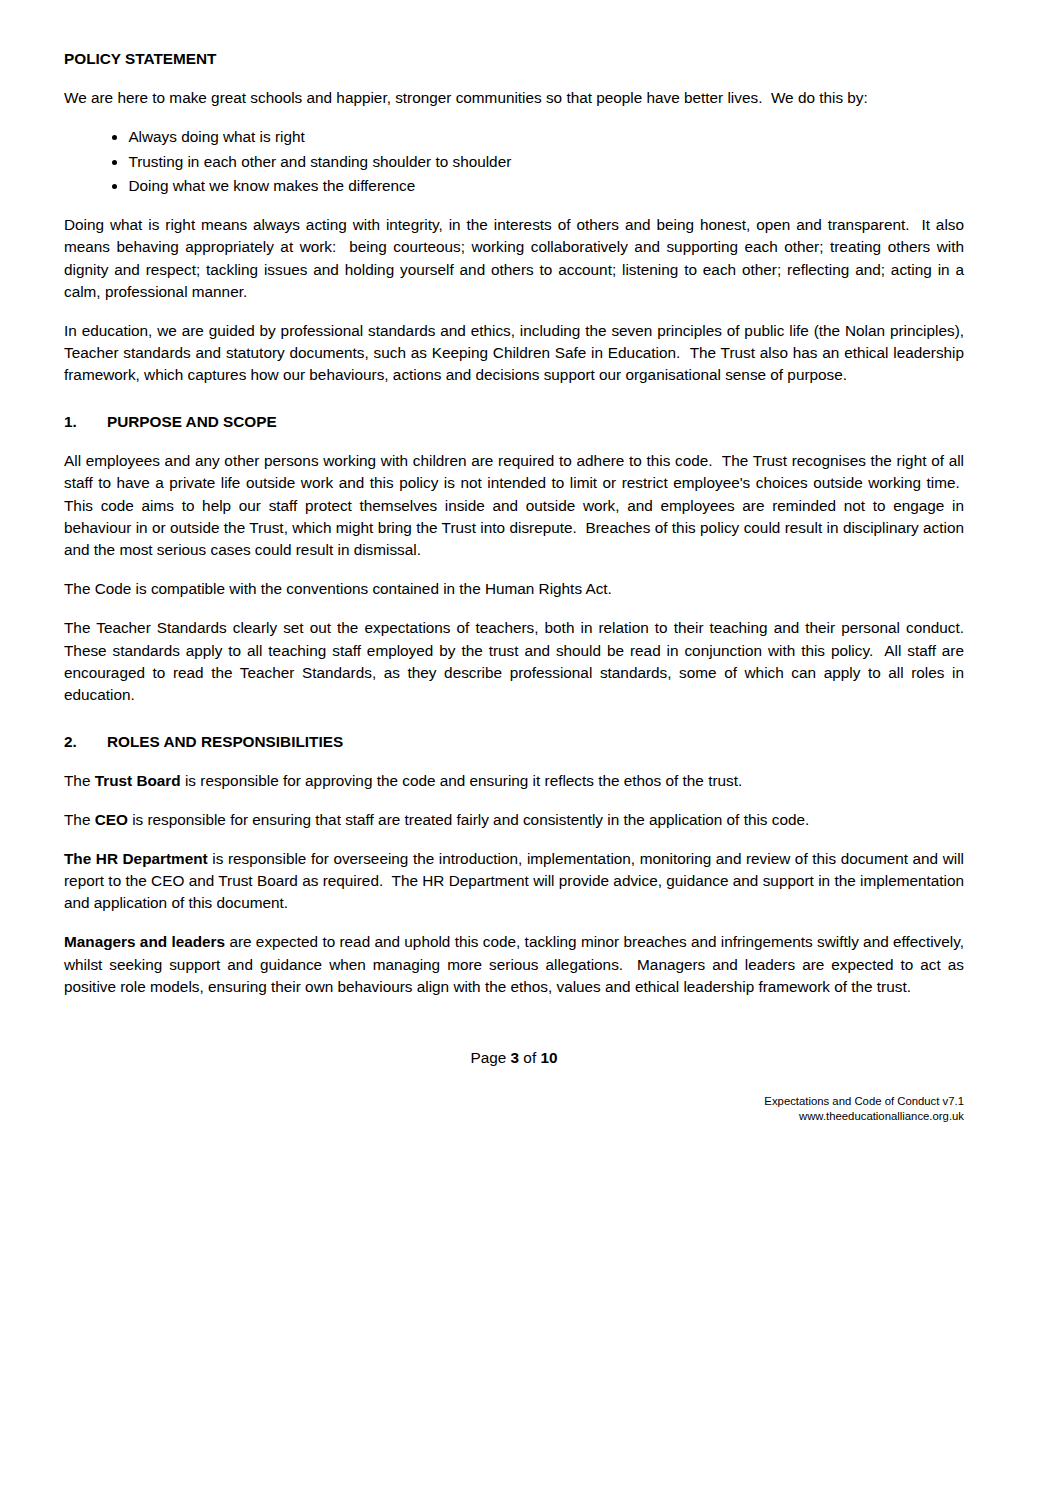POLICY STATEMENT
We are here to make great schools and happier, stronger communities so that people have better lives. We do this by:
Always doing what is right
Trusting in each other and standing shoulder to shoulder
Doing what we know makes the difference
Doing what is right means always acting with integrity, in the interests of others and being honest, open and transparent. It also means behaving appropriately at work: being courteous; working collaboratively and supporting each other; treating others with dignity and respect; tackling issues and holding yourself and others to account; listening to each other; reflecting and; acting in a calm, professional manner.
In education, we are guided by professional standards and ethics, including the seven principles of public life (the Nolan principles), Teacher standards and statutory documents, such as Keeping Children Safe in Education. The Trust also has an ethical leadership framework, which captures how our behaviours, actions and decisions support our organisational sense of purpose.
1. PURPOSE AND SCOPE
All employees and any other persons working with children are required to adhere to this code. The Trust recognises the right of all staff to have a private life outside work and this policy is not intended to limit or restrict employee's choices outside working time. This code aims to help our staff protect themselves inside and outside work, and employees are reminded not to engage in behaviour in or outside the Trust, which might bring the Trust into disrepute. Breaches of this policy could result in disciplinary action and the most serious cases could result in dismissal.
The Code is compatible with the conventions contained in the Human Rights Act.
The Teacher Standards clearly set out the expectations of teachers, both in relation to their teaching and their personal conduct. These standards apply to all teaching staff employed by the trust and should be read in conjunction with this policy. All staff are encouraged to read the Teacher Standards, as they describe professional standards, some of which can apply to all roles in education.
2. ROLES AND RESPONSIBILITIES
The Trust Board is responsible for approving the code and ensuring it reflects the ethos of the trust.
The CEO is responsible for ensuring that staff are treated fairly and consistently in the application of this code.
The HR Department is responsible for overseeing the introduction, implementation, monitoring and review of this document and will report to the CEO and Trust Board as required. The HR Department will provide advice, guidance and support in the implementation and application of this document.
Managers and leaders are expected to read and uphold this code, tackling minor breaches and infringements swiftly and effectively, whilst seeking support and guidance when managing more serious allegations. Managers and leaders are expected to act as positive role models, ensuring their own behaviours align with the ethos, values and ethical leadership framework of the trust.
Page 3 of 10
Expectations and Code of Conduct v7.1
www.theeducationalliance.org.uk